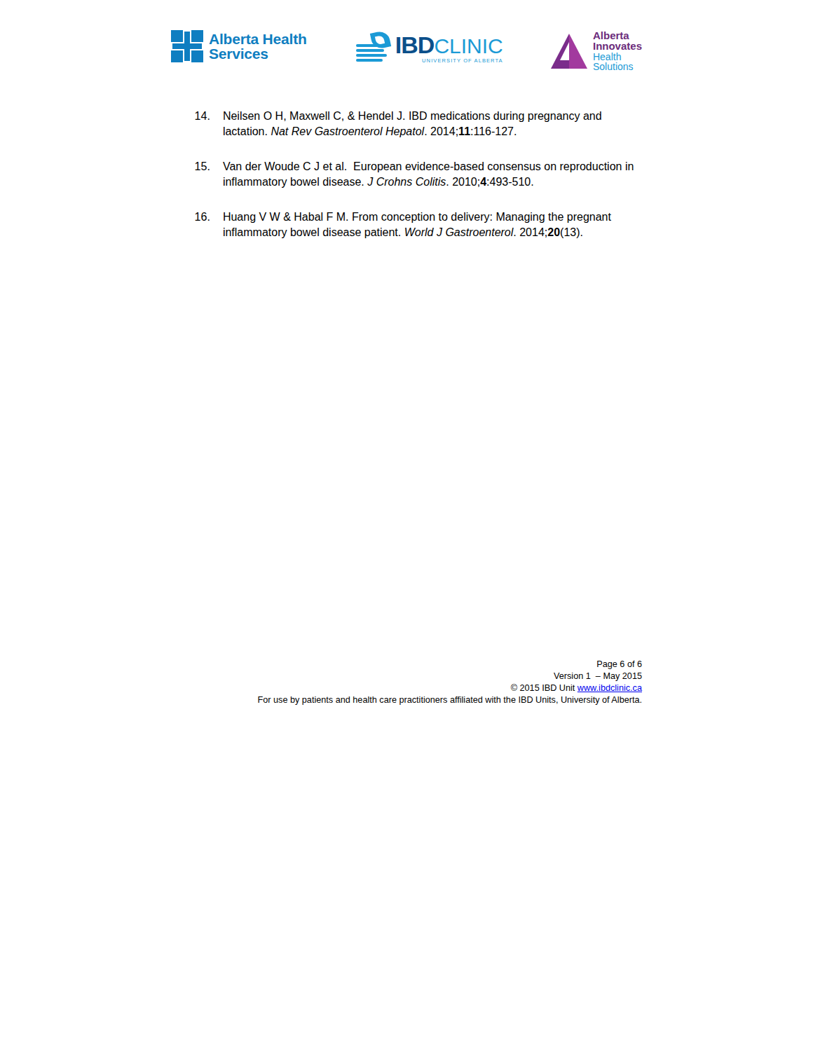Alberta Health
Services
IBDCLINIC
UNIVERSITY OF ALBERTA
Alberta
Innovates
Health
Solutions
14. Neilsen O H, Maxwell C, & Hendel J. IBD medications during pregnancy and lactation. Nat Rev Gastroenterol Hepatol. 2014;11:116-127.
15. Van der Woude C J et al. European evidence-based consensus on reproduction in inflammatory bowel disease. J Crohns Colitis. 2010;4:493-510.
16. Huang V W & Habal F M. From conception to delivery: Managing the pregnant inflammatory bowel disease patient. World J Gastroenterol. 2014;20(13).
Page 6 of 6
Version 1 – May 2015
© 2015 IBD Unit www.ibdclinic.ca
For use by patients and health care practitioners affiliated with the IBD Units, University of Alberta.